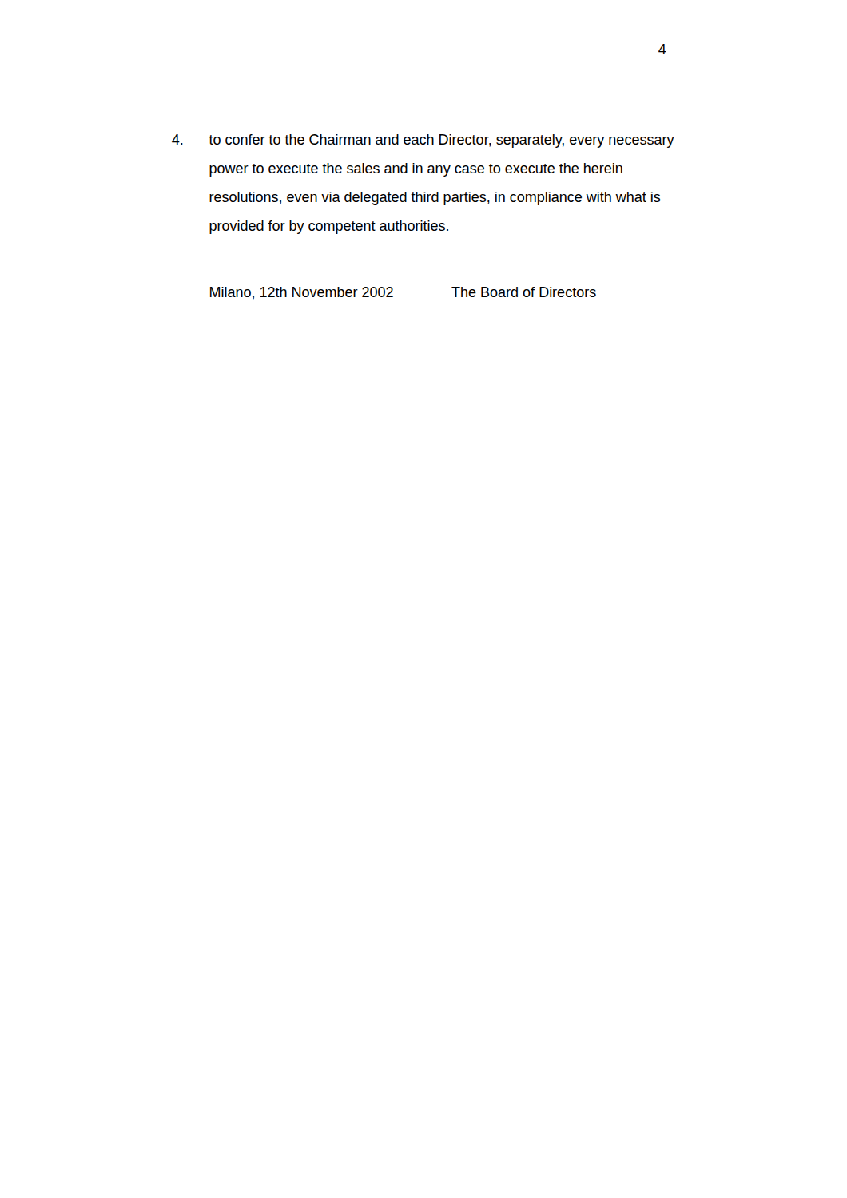4
4. to confer to the Chairman and each Director, separately, every necessary power to execute the sales and in any case to execute the herein resolutions, even via delegated third parties, in compliance with what is provided for by competent authorities.
Milano, 12th November 2002
The Board of Directors